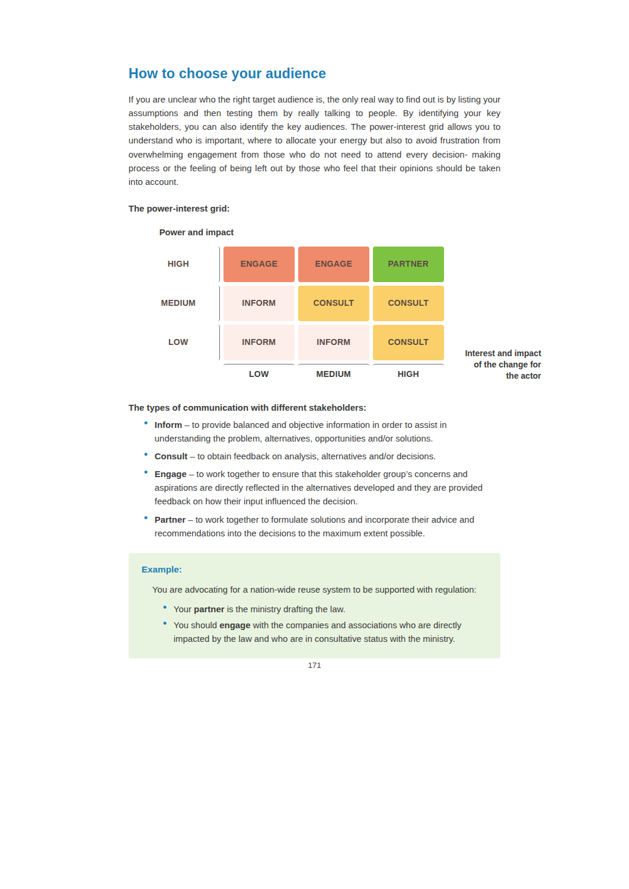How to choose your audience
If you are unclear who the right target audience is, the only real way to find out is by listing your assumptions and then testing them by really talking to people. By identifying your key stakeholders, you can also identify the key audiences. The power-interest grid allows you to understand who is important, where to allocate your energy but also to avoid frustration from overwhelming engagement from those who do not need to attend every decision- making process or the feeling of being left out by those who feel that their opinions should be taken into account.
The power-interest grid:
Power and impact
| HIGH | ENGAGE | ENGAGE | PARTNER |
| MEDIUM | INFORM | CONSULT | CONSULT |
| LOW | INFORM | INFORM | CONSULT |
| | LOW | MEDIUM | HIGH |
Interest and impact
of the change for
the actor
The types of communication with different stakeholders:
Inform – to provide balanced and objective information in order to assist in understanding the problem, alternatives, opportunities and/or solutions.
Consult – to obtain feedback on analysis, alternatives and/or decisions.
Engage – to work together to ensure that this stakeholder group’s concerns and aspirations are directly reflected in the alternatives developed and they are provided feedback on how their input influenced the decision.
Partner – to work together to formulate solutions and incorporate their advice and recommendations into the decisions to the maximum extent possible.
Example:
You are advocating for a nation-wide reuse system to be supported with regulation:
Your partner is the ministry drafting the law.
You should engage with the companies and associations who are directly impacted by the law and who are in consultative status with the ministry.
171